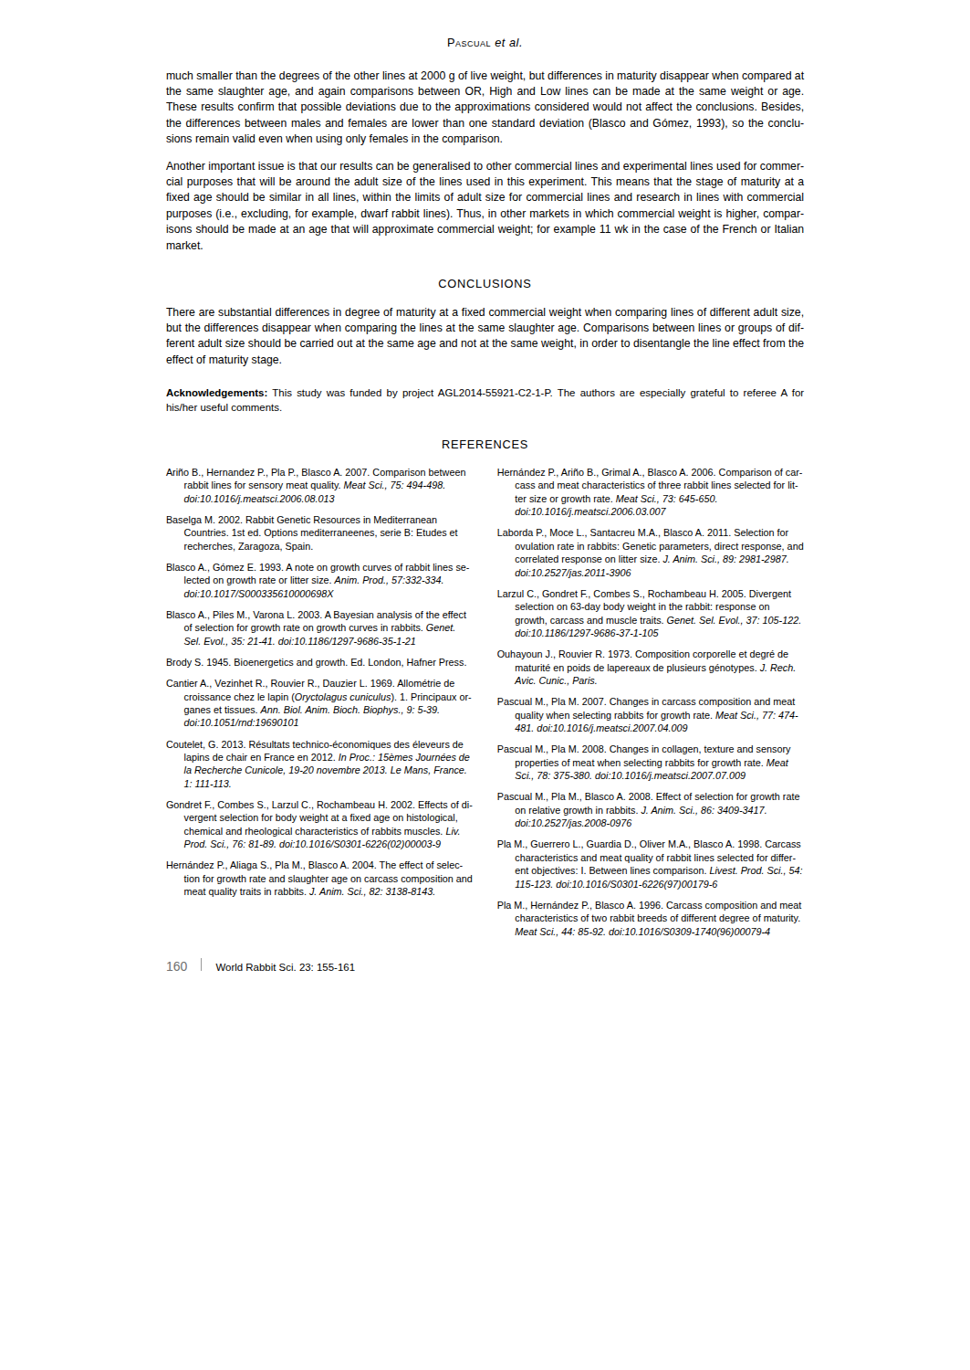Pascual et al.
much smaller than the degrees of the other lines at 2000 g of live weight, but differences in maturity disappear when compared at the same slaughter age, and again comparisons between OR, High and Low lines can be made at the same weight or age. These results confirm that possible deviations due to the approximations considered would not affect the conclusions. Besides, the differences between males and females are lower than one standard deviation (Blasco and Gómez, 1993), so the conclusions remain valid even when using only females in the comparison.
Another important issue is that our results can be generalised to other commercial lines and experimental lines used for commercial purposes that will be around the adult size of the lines used in this experiment. This means that the stage of maturity at a fixed age should be similar in all lines, within the limits of adult size for commercial lines and research in lines with commercial purposes (i.e., excluding, for example, dwarf rabbit lines). Thus, in other markets in which commercial weight is higher, comparisons should be made at an age that will approximate commercial weight; for example 11 wk in the case of the French or Italian market.
Conclusions
There are substantial differences in degree of maturity at a fixed commercial weight when comparing lines of different adult size, but the differences disappear when comparing the lines at the same slaughter age. Comparisons between lines or groups of different adult size should be carried out at the same age and not at the same weight, in order to disentangle the line effect from the effect of maturity stage.
Acknowledgements: This study was funded by project AGL2014-55921-C2-1-P. The authors are especially grateful to referee A for his/her useful comments.
References
Ariño B., Hernandez P., Pla P., Blasco A. 2007. Comparison between rabbit lines for sensory meat quality. Meat Sci., 75: 494-498. doi:10.1016/j.meatsci.2006.08.013
Baselga M. 2002. Rabbit Genetic Resources in Mediterranean Countries. 1st ed. Options mediterraneenes, serie B: Etudes et recherches, Zaragoza, Spain.
Blasco A., Gómez E. 1993. A note on growth curves of rabbit lines selected on growth rate or litter size. Anim. Prod., 57:332-334. doi:10.1017/S000335610000698X
Blasco A., Piles M., Varona L. 2003. A Bayesian analysis of the effect of selection for growth rate on growth curves in rabbits. Genet. Sel. Evol., 35: 21-41. doi:10.1186/1297-9686-35-1-21
Brody S. 1945. Bioenergetics and growth. Ed. London, Hafner Press.
Cantier A., Vezinhet R., Rouvier R., Dauzier L. 1969. Allométrie de croissance chez le lapin (Oryctolagus cuniculus). 1. Principaux organes et tissues. Ann. Biol. Anim. Bioch. Biophys., 9: 5-39. doi:10.1051/rnd:19690101
Coutelet, G. 2013. Résultats technico-économiques des éleveurs de lapins de chair en France en 2012. In Proc.: 15èmes Journées de la Recherche Cunicole, 19-20 novembre 2013. Le Mans, France. 1: 111-113.
Gondret F., Combes S., Larzul C., Rochambeau H. 2002. Effects of divergent selection for body weight at a fixed age on histological, chemical and rheological characteristics of rabbits muscles. Liv. Prod. Sci., 76: 81-89. doi:10.1016/S0301-6226(02)00003-9
Hernández P., Aliaga S., Pla M., Blasco A. 2004. The effect of selection for growth rate and slaughter age on carcass composition and meat quality traits in rabbits. J. Anim. Sci., 82: 3138-8143.
Hernández P., Ariño B., Grimal A., Blasco A. 2006. Comparison of carcass and meat characteristics of three rabbit lines selected for litter size or growth rate. Meat Sci., 73: 645-650. doi:10.1016/j.meatsci.2006.03.007
Laborda P., Moce L., Santacreu M.A., Blasco A. 2011. Selection for ovulation rate in rabbits: Genetic parameters, direct response, and correlated response on litter size. J. Anim. Sci., 89: 2981-2987. doi:10.2527/jas.2011-3906
Larzul C., Gondret F., Combes S., Rochambeau H. 2005. Divergent selection on 63-day body weight in the rabbit: response on growth, carcass and muscle traits. Genet. Sel. Evol., 37: 105-122. doi:10.1186/1297-9686-37-1-105
Ouhayoun J., Rouvier R. 1973. Composition corporelle et degré de maturité en poids de lapereaux de plusieurs génotypes. J. Rech. Avic. Cunic., Paris.
Pascual M., Pla M. 2007. Changes in carcass composition and meat quality when selecting rabbits for growth rate. Meat Sci., 77: 474-481. doi:10.1016/j.meatsci.2007.04.009
Pascual M., Pla M. 2008. Changes in collagen, texture and sensory properties of meat when selecting rabbits for growth rate. Meat Sci., 78: 375-380. doi:10.1016/j.meatsci.2007.07.009
Pascual M., Pla M., Blasco A. 2008. Effect of selection for growth rate on relative growth in rabbits. J. Anim. Sci., 86: 3409-3417. doi:10.2527/jas.2008-0976
Pla M., Guerrero L., Guardia D., Oliver M.A., Blasco A. 1998. Carcass characteristics and meat quality of rabbit lines selected for different objectives: I. Between lines comparison. Livest. Prod. Sci., 54: 115-123. doi:10.1016/S0301-6226(97)00179-6
Pla M., Hernández P., Blasco A. 1996. Carcass composition and meat characteristics of two rabbit breeds of different degree of maturity. Meat Sci., 44: 85-92. doi:10.1016/S0309-1740(96)00079-4
160 World Rabbit Sci. 23: 155-161